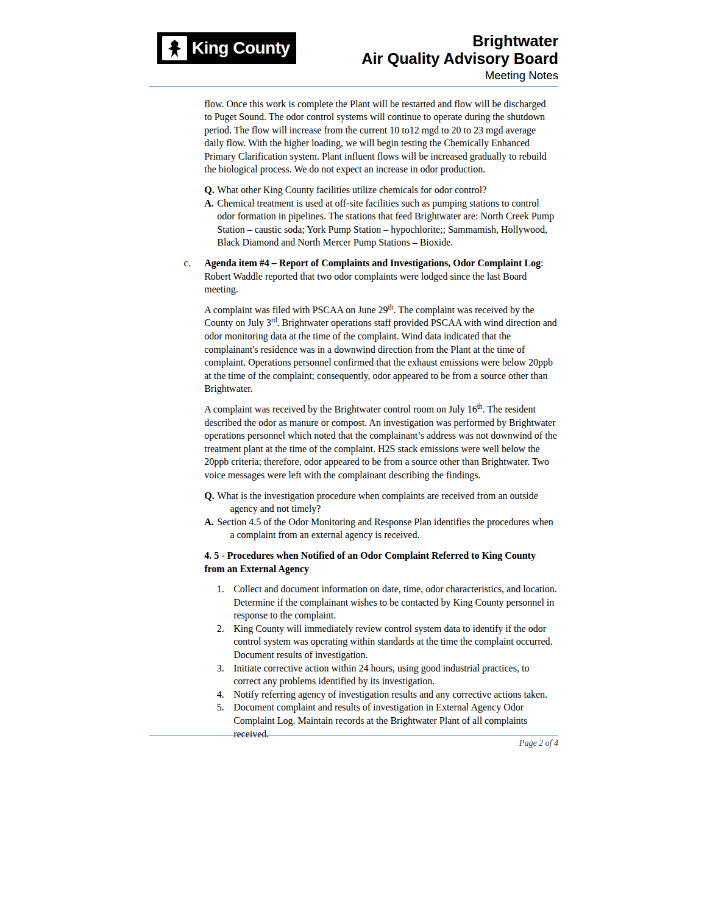King County
Brightwater
Air Quality Advisory Board
Meeting Notes
flow. Once this work is complete the Plant will be restarted and flow will be discharged to Puget Sound. The odor control systems will continue to operate during the shutdown period. The flow will increase from the current 10 to12 mgd to 20 to 23 mgd average daily flow. With the higher loading, we will begin testing the Chemically Enhanced Primary Clarification system. Plant influent flows will be increased gradually to rebuild the biological process. We do not expect an increase in odor production.
Q.
What other King County facilities utilize chemicals for odor control?
A.
Chemical treatment is used at off-site facilities such as pumping stations to control odor formation in pipelines. The stations that feed Brightwater are: North Creek Pump Station – caustic soda; York Pump Station – hypochlorite;; Sammamish, Hollywood, Black Diamond and North Mercer Pump Stations – Bioxide.
c.
Agenda item #4 – Report of Complaints and Investigations, Odor Complaint Log: Robert Waddle reported that two odor complaints were lodged since the last Board meeting.
A complaint was filed with PSCAA on June 29th. The complaint was received by the County on July 3rd. Brightwater operations staff provided PSCAA with wind direction and odor monitoring data at the time of the complaint. Wind data indicated that the complainant's residence was in a downwind direction from the Plant at the time of complaint. Operations personnel confirmed that the exhaust emissions were below 20ppb at the time of the complaint; consequently, odor appeared to be from a source other than Brightwater.
A complaint was received by the Brightwater control room on July 16th. The resident described the odor as manure or compost. An investigation was performed by Brightwater operations personnel which noted that the complainant’s address was not downwind of the treatment plant at the time of the complaint. H2S stack emissions were well below the 20ppb criteria; therefore, odor appeared to be from a source other than Brightwater. Two voice messages were left with the complainant describing the findings.
Q.
What is the investigation procedure when complaints are received from an outsideagency and not timely?
A.
Section 4.5 of the Odor Monitoring and Response Plan identifies the procedures whena complaint from an external agency is received.
4. 5 - Procedures when Notified of an Odor Complaint Referred to King County from an External Agency
Collect and document information on date, time, odor characteristics, and location. Determine if the complainant wishes to be contacted by King County personnel in response to the complaint.
King County will immediately review control system data to identify if the odor control system was operating within standards at the time the complaint occurred. Document results of investigation.
Initiate corrective action within 24 hours, using good industrial practices, to correct any problems identified by its investigation.
Notify referring agency of investigation results and any corrective actions taken.
Document complaint and results of investigation in External Agency Odor Complaint Log. Maintain records at the Brightwater Plant of all complaints received.
Page 2 of 4